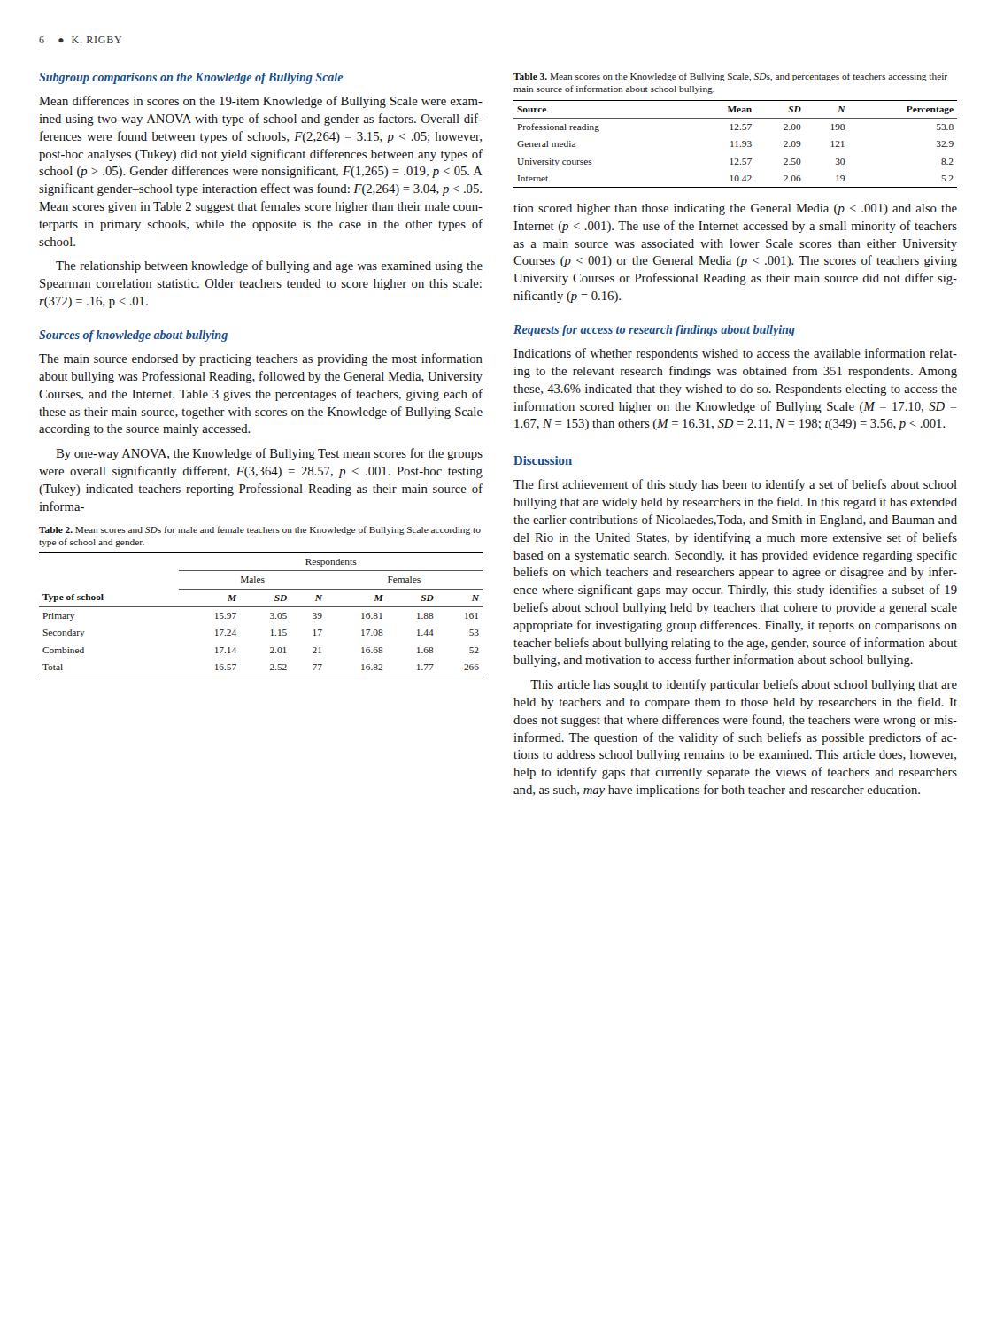6● K. Rigby
Subgroup comparisons on the Knowledge of Bullying Scale
Mean differences in scores on the 19-item Knowledge of Bullying Scale were examined using two-way ANOVA with type of school and gender as factors. Overall differences were found between types of schools, F(2,264) = 3.15, p < .05; however, post-hoc analyses (Tukey) did not yield significant differences between any types of school (p > .05). Gender differences were nonsignificant, F(1,265) = .019, p < 05. A significant gender–school type interaction effect was found: F(2,264) = 3.04, p < .05. Mean scores given in Table 2 suggest that females score higher than their male counterparts in primary schools, while the opposite is the case in the other types of school.
The relationship between knowledge of bullying and age was examined using the Spearman correlation statistic. Older teachers tended to score higher on this scale: r(372) = .16, p < .01.
Sources of knowledge about bullying
The main source endorsed by practicing teachers as providing the most information about bullying was Professional Reading, followed by the General Media, University Courses, and the Internet. Table 3 gives the percentages of teachers, giving each of these as their main source, together with scores on the Knowledge of Bullying Scale according to the source mainly accessed.
By one-way ANOVA, the Knowledge of Bullying Test mean scores for the groups were overall significantly different, F(3,364) = 28.57, p < .001. Post-hoc testing (Tukey) indicated teachers reporting Professional Reading as their main source of informa-
Table 2. Mean scores and SD s for male and female teachers on the Knowledge of Bullying Scale according to type of school and gender.
| | Respondents |
| --- | --- |
| | Males | Females |
| Type of school | M | SD | N | M | SD | N |
| Primary | 15.97 | 3.05 | 39 | 16.81 | 1.88 | 161 |
| Secondary | 17.24 | 1.15 | 17 | 17.08 | 1.44 | 53 |
| Combined | 17.14 | 2.01 | 21 | 16.68 | 1.68 | 52 |
| Total | 16.57 | 2.52 | 77 | 16.82 | 1.77 | 266 |
Table 3. Mean scores on the Knowledge of Bullying Scale, SD s, and percentages of teachers accessing their main source of information about school bullying.
| Source | Mean | SD | N | Percentage |
| --- | --- | --- | --- | --- |
| Professional reading | 12.57 | 2.00 | 198 | 53.8 |
| General media | 11.93 | 2.09 | 121 | 32.9 |
| University courses | 12.57 | 2.50 | 30 | 8.2 |
| Internet | 10.42 | 2.06 | 19 | 5.2 |
tion scored higher than those indicating the General Media (p < .001) and also the Internet (p < .001). The use of the Internet accessed by a small minority of teachers as a main source was associated with lower Scale scores than either University Courses (p < 001) or the General Media (p < .001). The scores of teachers giving University Courses or Professional Reading as their main source did not differ significantly (p = 0.16).
Requests for access to research findings about bullying
Indications of whether respondents wished to access the available information relating to the relevant research findings was obtained from 351 respondents. Among these, 43.6% indicated that they wished to do so. Respondents electing to access the information scored higher on the Knowledge of Bullying Scale (M = 17.10, SD = 1.67, N = 153) than others (M = 16.31, SD = 2.11, N = 198; t(349) = 3.56, p < .001.
Discussion
The first achievement of this study has been to identify a set of beliefs about school bullying that are widely held by researchers in the field. In this regard it has extended the earlier contributions of Nicolaedes,Toda, and Smith in England, and Bauman and del Rio in the United States, by identifying a much more extensive set of beliefs based on a systematic search. Secondly, it has provided evidence regarding specific beliefs on which teachers and researchers appear to agree or disagree and by inference where significant gaps may occur. Thirdly, this study identifies a subset of 19 beliefs about school bullying held by teachers that cohere to provide a general scale appropriate for investigating group differences. Finally, it reports on comparisons on teacher beliefs about bullying relating to the age, gender, source of information about bullying, and motivation to access further information about school bullying.
This article has sought to identify particular beliefs about school bullying that are held by teachers and to compare them to those held by researchers in the field. It does not suggest that where differences were found, the teachers were wrong or misinformed. The question of the validity of such beliefs as possible predictors of actions to address school bullying remains to be examined. This article does, however, help to identify gaps that currently separate the views of teachers and researchers and, as such, may have implications for both teacher and researcher education.